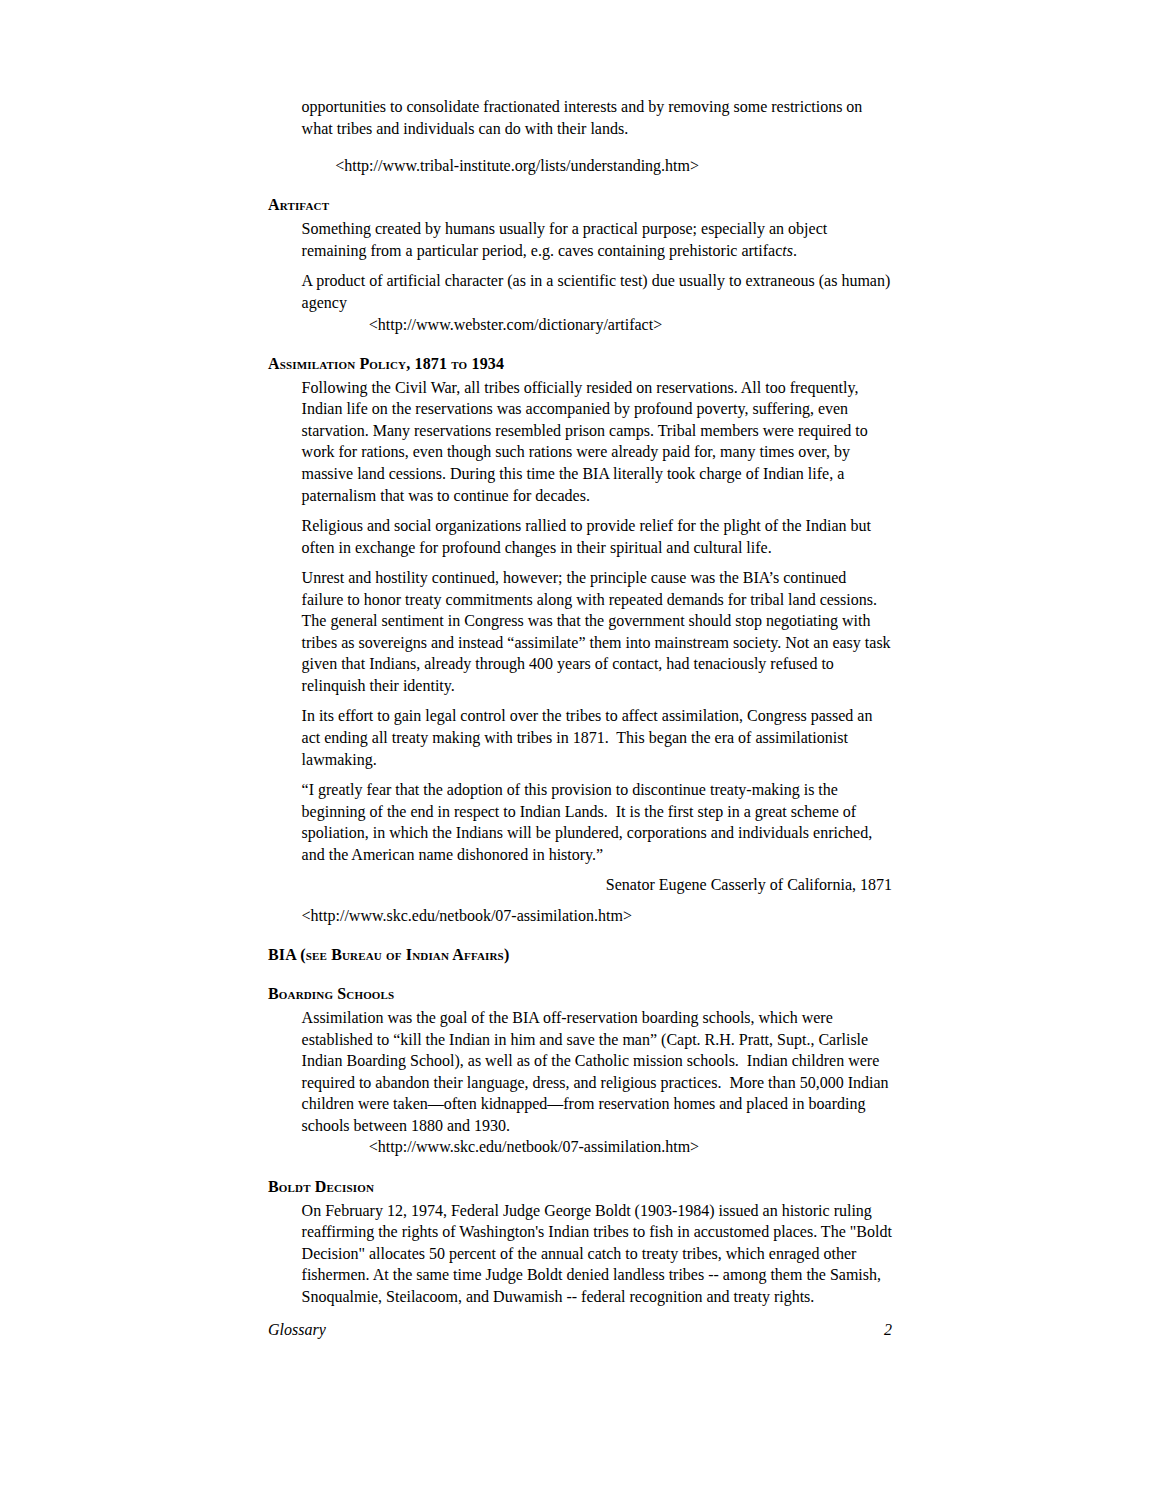opportunities to consolidate fractionated interests and by removing some restrictions on what tribes and individuals can do with their lands.
<http://www.tribal-institute.org/lists/understanding.htm>
Artifact
Something created by humans usually for a practical purpose; especially an object remaining from a particular period, e.g. caves containing prehistoric artifacts.
A product of artificial character (as in a scientific test) due usually to extraneous (as human) agency
<http://www.webster.com/dictionary/artifact>
Assimilation Policy, 1871 to 1934
Following the Civil War, all tribes officially resided on reservations. All too frequently, Indian life on the reservations was accompanied by profound poverty, suffering, even starvation. Many reservations resembled prison camps. Tribal members were required to work for rations, even though such rations were already paid for, many times over, by massive land cessions. During this time the BIA literally took charge of Indian life, a paternalism that was to continue for decades.
Religious and social organizations rallied to provide relief for the plight of the Indian but often in exchange for profound changes in their spiritual and cultural life.
Unrest and hostility continued, however; the principle cause was the BIA’s continued failure to honor treaty commitments along with repeated demands for tribal land cessions. The general sentiment in Congress was that the government should stop negotiating with tribes as sovereigns and instead “assimilate” them into mainstream society. Not an easy task given that Indians, already through 400 years of contact, had tenaciously refused to relinquish their identity.
In its effort to gain legal control over the tribes to affect assimilation, Congress passed an act ending all treaty making with tribes in 1871. This began the era of assimilationist lawmaking.
“I greatly fear that the adoption of this provision to discontinue treaty-making is the beginning of the end in respect to Indian Lands. It is the first step in a great scheme of spoliation, in which the Indians will be plundered, corporations and individuals enriched, and the American name dishonored in history.”
Senator Eugene Casserly of California, 1871
<http://www.skc.edu/netbook/07-assimilation.htm>
BIA (see Bureau of Indian Affairs)
Boarding Schools
Assimilation was the goal of the BIA off-reservation boarding schools, which were established to “kill the Indian in him and save the man” (Capt. R.H. Pratt, Supt., Carlisle Indian Boarding School), as well as of the Catholic mission schools. Indian children were required to abandon their language, dress, and religious practices. More than 50,000 Indian children were taken—often kidnapped—from reservation homes and placed in boarding schools between 1880 and 1930.
<http://www.skc.edu/netbook/07-assimilation.htm>
Boldt Decision
On February 12, 1974, Federal Judge George Boldt (1903-1984) issued an historic ruling reaffirming the rights of Washington's Indian tribes to fish in accustomed places. The "Boldt Decision" allocates 50 percent of the annual catch to treaty tribes, which enraged other fishermen. At the same time Judge Boldt denied landless tribes -- among them the Samish, Snoqualmie, Steilacoom, and Duwamish -- federal recognition and treaty rights.
Glossary2